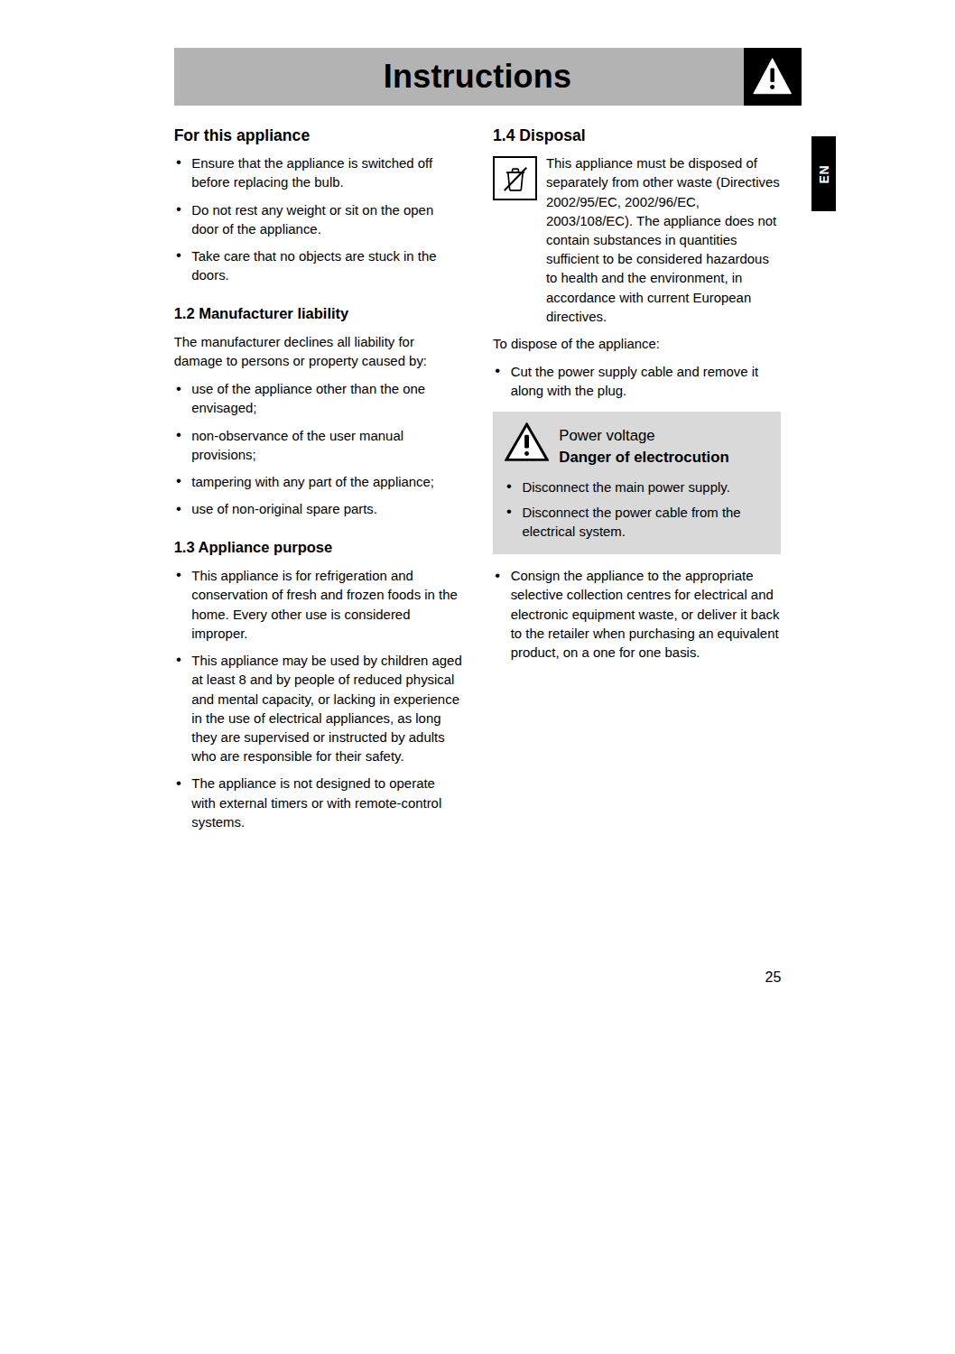Instructions
EN
For this appliance
Ensure that the appliance is switched off before replacing the bulb.
Do not rest any weight or sit on the open door of the appliance.
Take care that no objects are stuck in the doors.
1.2 Manufacturer liability
The manufacturer declines all liability for damage to persons or property caused by:
use of the appliance other than the one envisaged;
non-observance of the user manual provisions;
tampering with any part of the appliance;
use of non-original spare parts.
1.3 Appliance purpose
This appliance is for refrigeration and conservation of fresh and frozen foods in the home. Every other use is considered improper.
This appliance may be used by children aged at least 8 and by people of reduced physical and mental capacity, or lacking in experience in the use of electrical appliances, as long they are supervised or instructed by adults who are responsible for their safety.
The appliance is not designed to operate with external timers or with remote-control systems.
1.4 Disposal
This appliance must be disposed of separately from other waste (Directives 2002/95/EC, 2002/96/EC, 2003/108/EC). The appliance does not contain substances in quantities sufficient to be considered hazardous to health and the environment, in accordance with current European directives.
To dispose of the appliance:
Cut the power supply cable and remove it along with the plug.
Power voltage
Danger of electrocution
Disconnect the main power supply.
Disconnect the power cable from the electrical system.
Consign the appliance to the appropriate selective collection centres for electrical and electronic equipment waste, or deliver it back to the retailer when purchasing an equivalent product, on a one for one basis.
25